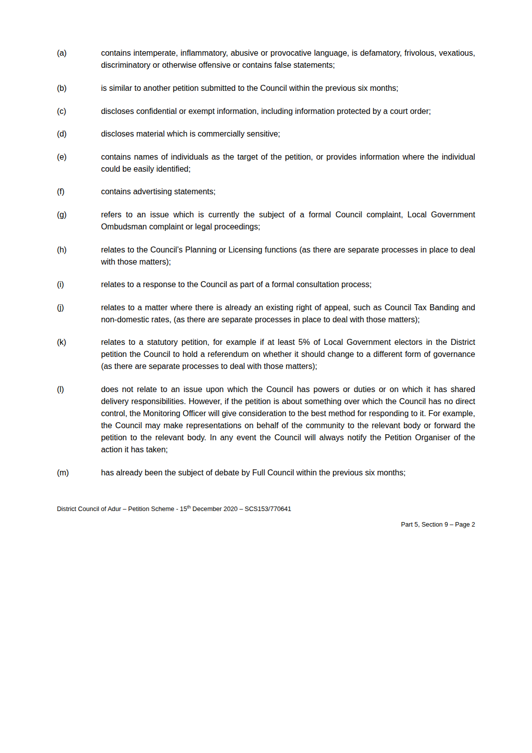(a) contains intemperate, inflammatory, abusive or provocative language, is defamatory, frivolous, vexatious, discriminatory or otherwise offensive or contains false statements;
(b) is similar to another petition submitted to the Council within the previous six months;
(c) discloses confidential or exempt information, including information protected by a court order;
(d) discloses material which is commercially sensitive;
(e) contains names of individuals as the target of the petition, or provides information where the individual could be easily identified;
(f) contains advertising statements;
(g) refers to an issue which is currently the subject of a formal Council complaint, Local Government Ombudsman complaint or legal proceedings;
(h) relates to the Council’s Planning or Licensing functions (as there are separate processes in place to deal with those matters);
(i) relates to a response to the Council as part of a formal consultation process;
(j) relates to a matter where there is already an existing right of appeal, such as Council Tax Banding and non-domestic rates, (as there are separate processes in place to deal with those matters);
(k) relates to a statutory petition, for example if at least 5% of Local Government electors in the District petition the Council to hold a referendum on whether it should change to a different form of governance (as there are separate processes to deal with those matters);
(l) does not relate to an issue upon which the Council has powers or duties or on which it has shared delivery responsibilities. However, if the petition is about something over which the Council has no direct control, the Monitoring Officer will give consideration to the best method for responding to it. For example, the Council may make representations on behalf of the community to the relevant body or forward the petition to the relevant body. In any event the Council will always notify the Petition Organiser of the action it has taken;
(m) has already been the subject of debate by Full Council within the previous six months;
District Council of Adur – Petition Scheme - 15th December 2020 – SCS153/770641
Part 5, Section 9 – Page 2